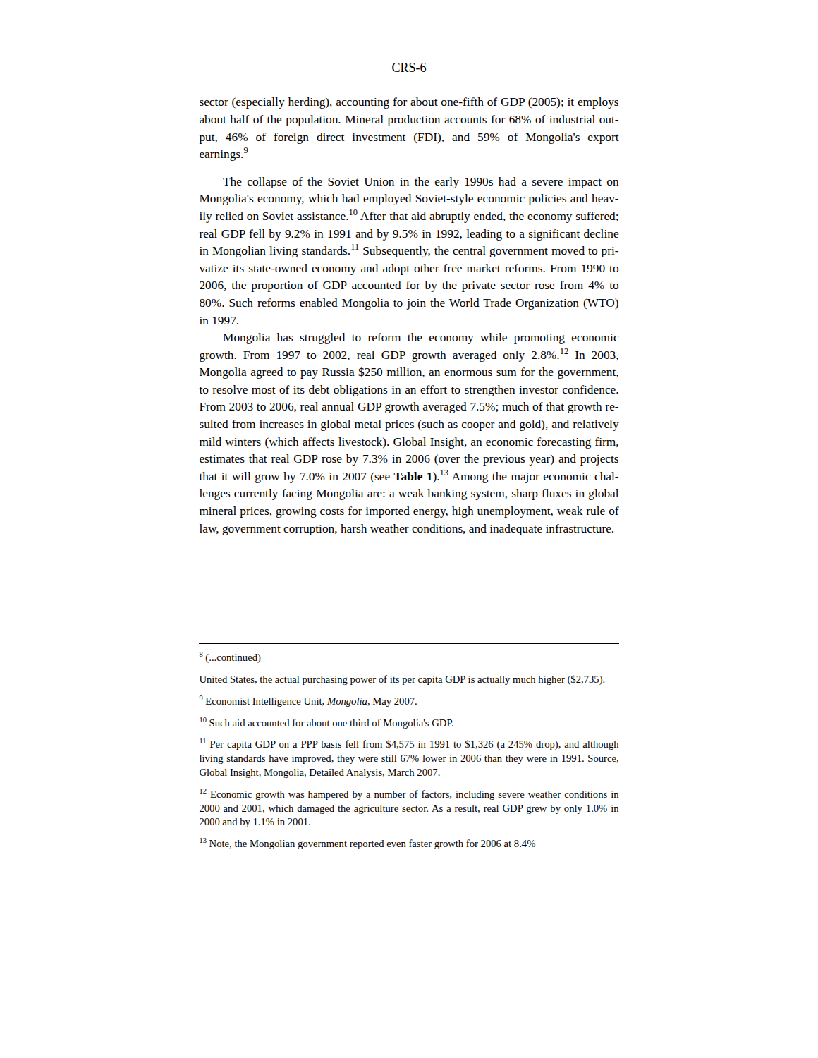CRS-6
sector (especially herding), accounting for about one-fifth of GDP (2005); it employs about half of the population. Mineral production accounts for 68% of industrial output, 46% of foreign direct investment (FDI), and 59% of Mongolia's export earnings.9
The collapse of the Soviet Union in the early 1990s had a severe impact on Mongolia's economy, which had employed Soviet-style economic policies and heavily relied on Soviet assistance.10 After that aid abruptly ended, the economy suffered; real GDP fell by 9.2% in 1991 and by 9.5% in 1992, leading to a significant decline in Mongolian living standards.11 Subsequently, the central government moved to privatize its state-owned economy and adopt other free market reforms. From 1990 to 2006, the proportion of GDP accounted for by the private sector rose from 4% to 80%. Such reforms enabled Mongolia to join the World Trade Organization (WTO) in 1997.
Mongolia has struggled to reform the economy while promoting economic growth. From 1997 to 2002, real GDP growth averaged only 2.8%.12 In 2003, Mongolia agreed to pay Russia $250 million, an enormous sum for the government, to resolve most of its debt obligations in an effort to strengthen investor confidence. From 2003 to 2006, real annual GDP growth averaged 7.5%; much of that growth resulted from increases in global metal prices (such as cooper and gold), and relatively mild winters (which affects livestock). Global Insight, an economic forecasting firm, estimates that real GDP rose by 7.3% in 2006 (over the previous year) and projects that it will grow by 7.0% in 2007 (see Table 1).13 Among the major economic challenges currently facing Mongolia are: a weak banking system, sharp fluxes in global mineral prices, growing costs for imported energy, high unemployment, weak rule of law, government corruption, harsh weather conditions, and inadequate infrastructure.
8 (...continued)
United States, the actual purchasing power of its per capita GDP is actually much higher ($2,735).
9 Economist Intelligence Unit, Mongolia, May 2007.
10 Such aid accounted for about one third of Mongolia's GDP.
11 Per capita GDP on a PPP basis fell from $4,575 in 1991 to $1,326 (a 245% drop), and although living standards have improved, they were still 67% lower in 2006 than they were in 1991. Source, Global Insight, Mongolia, Detailed Analysis, March 2007.
12 Economic growth was hampered by a number of factors, including severe weather conditions in 2000 and 2001, which damaged the agriculture sector. As a result, real GDP grew by only 1.0% in 2000 and by 1.1% in 2001.
13 Note, the Mongolian government reported even faster growth for 2006 at 8.4%